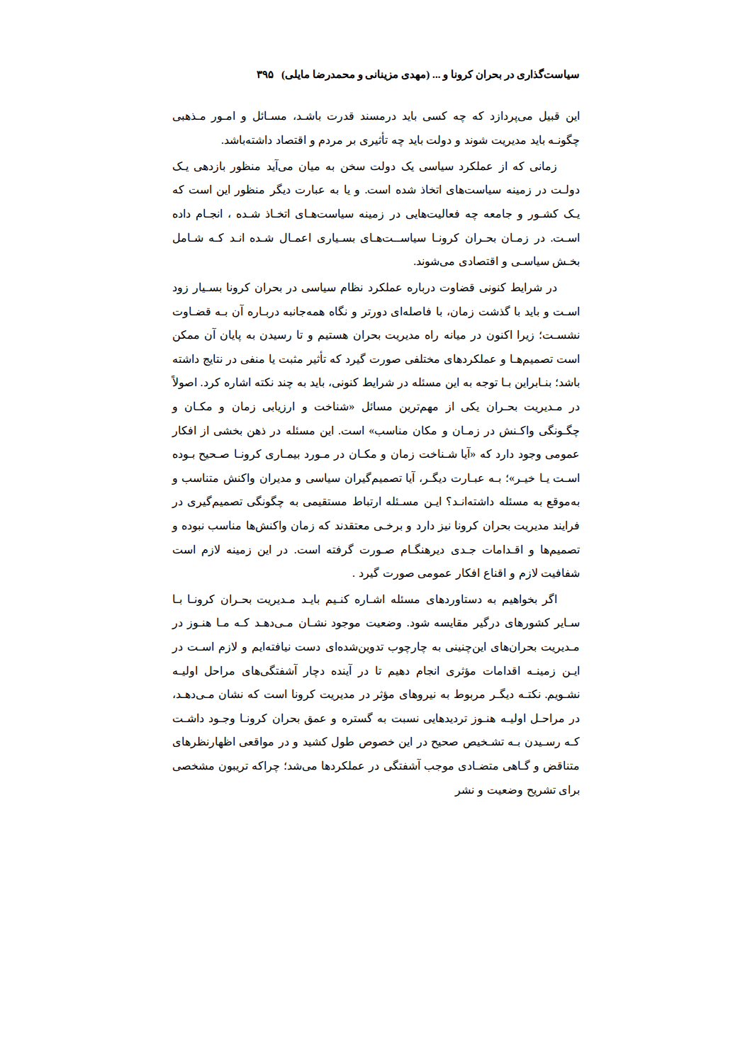سیاست‌گذاری در بحران کرونا و ... (مهدی مزینانی و محمدرضا مایلی) ۳۹۵
این قبیل می‌پردازد که چه کسی باید درمسند قدرت باشـد، مسـائل و امـور مـذهبی چگونـه باید مدیریت شوند و دولت باید چه تأثیری بر مردم و اقتصاد داشته‌باشد.
زمانی که از عملکرد سیاسی یک دولت سخن به میان می‌آید منظور بازدهی یـک دولـت در زمینه سیاست‌های اتخاذ شده است. و یا به عبارت دیگر منظور این است که یـک کشـور و جامعه چه فعالیت‌هایی در زمینه سیاست‌هـای اتخـاذ شـده ، انجـام داده اسـت. در زمـان بحـران کرونـا سیاســت‌هـای بسـیاری اعمـال شـده انـد کـه شـامل بخـش سیاسـی و اقتصادی می‌شوند.
در شرایط کنونی قضاوت درباره عملکرد نظام سیاسی در بحران کرونا بسـیار زود اسـت و باید با گذشت زمان، با فاصله‌ای دورتر و نگاه همه‌جانبه دربـاره آن بـه قضـاوت نشسـت؛ زیرا اکنون در میانه راه مدیریت بحران هستیم و تا رسیدن به پایان آن ممکن است تصمیم‌هـا و عملکردهای مختلفی صورت گیرد که تأثیر مثبت یا منفی در نتایج داشته باشد؛ بنـابراین بـا توجه به این مسئله در شرایط کنونی، باید به چند نکته اشاره کرد. اصولاً در مـدیریت بحـران یکی از مهم‌ترین مسائل «شناخت و ارزیابی زمان و مکـان و چگـونگی واکـنش در زمـان و مکان مناسب» است. این مسئله در ذهن بخشی از افکار عمومی وجود دارد که «آیا شـناخت زمان و مکـان در مـورد بیمـاری کرونـا صـحیح بـوده اسـت یـا خیـر»؛ بـه عبـارت دیگـر، آیا تصمیم‌گیران سیاسی و مدیران واکنش متناسب و به‌موقع به مسئله داشته‌انـد؟ ایـن مسـئله ارتباط مستقیمی به چگونگی تصمیم‌گیری در فرایند مدیریت بحران کرونا نیز دارد و برخـی معتقدند که زمان واکنش‌ها مناسب نبوده و تصمیم‌ها و اقـدامات جـدی دیرهنگـام صـورت گرفته است. در این زمینه لازم است شفافیت لازم و اقناع افکار عمومی صورت گیرد .
اگر بخواهیم به دستاوردهای مسئله اشـاره کنـیم بایـد مـدیریت بحـران کرونـا بـا سـایر کشورهای درگیر مقایسه شود. وضعیت موجود نشـان مـی‌دهـد کـه مـا هنـوز در مـدیریت بحران‌های این‌چنینی به چارچوب تدوین‌شده‌ای دست نیافته‌ایم و لازم اسـت در ایـن زمینـه اقدامات مؤثری انجام دهیم تا در آینده دچار آشفتگی‌های مراحل اولیـه نشـویم. نکتـه دیگـر مربوط به نیروهای مؤثر در مدیریت کرونا است که نشان مـی‌دهـد، در مراحـل اولیـه هنـوز تردیدهایی نسبت به گستره و عمق بحران کرونـا وجـود داشـت کـه رسـیدن بـه تشـخیص صحیح در این خصوص طول کشید و در مواقعی اظهارنظرهای متناقض و گـاهی متضـادی موجب آشفتگی در عملکردها می‌شد؛ چراکه تریبون مشخصی برای تشریح وضعیت و نشر